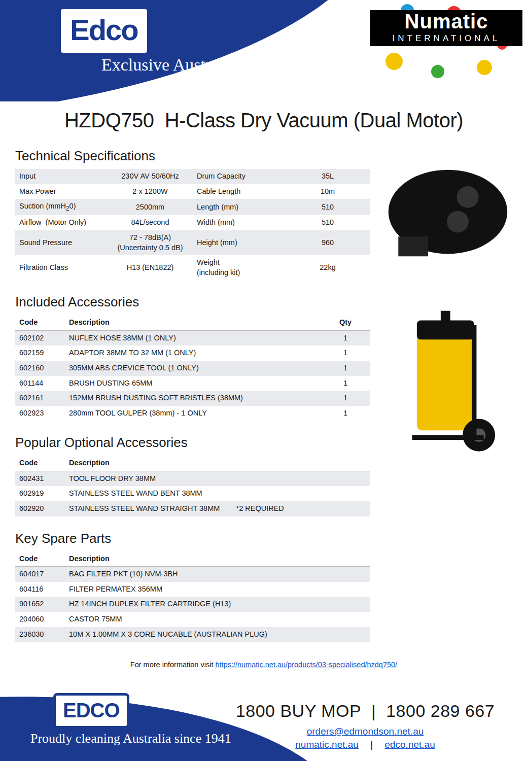Edco
Exclusive Australian Distributors of
Numatic INTERNATIONAL
HZDQ750 H-Class Dry Vacuum (Dual Motor)
Technical Specifications
| Input | 230V AV 50/60Hz | Drum Capacity | 35L |
| Max Power | 2 x 1200W | Cable Length | 10m |
| Suction (mmH 2 0) | 2500mm | Length (mm) | 510 |
| Airflow (Motor Only) | 84L/second | Width (mm) | 510 |
| Sound Pressure | 72 - 78dB(A) (Uncertainty 0.5 dB) | Height (mm) | 960 |
| Filtration Class | H13 (EN1822) | Weight (including kit) | 22kg |
Included Accessories
| Code | Description | Qty |
| --- | --- | --- |
| 602102 | NUFLEX HOSE 38MM (1 ONLY) | 1 |
| 602159 | ADAPTOR 38MM TO 32 MM (1 ONLY) | 1 |
| 602160 | 305MM ABS CREVICE TOOL (1 ONLY) | 1 |
| 601144 | BRUSH DUSTING 65MM | 1 |
| 602161 | 152MM BRUSH DUSTING SOFT BRISTLES (38MM) | 1 |
| 602923 | 280mm TOOL GULPER (38mm) - 1 ONLY | 1 |
Popular Optional Accessories
| Code | Description |
| --- | --- |
| 602431 | TOOL FLOOR DRY 38MM |
| 602919 | STAINLESS STEEL WAND BENT 38MM |
| 602920 | STAINLESS STEEL WAND STRAIGHT 38MM *2 REQUIRED |
Key Spare Parts
| Code | Description |
| --- | --- |
| 604017 | BAG FILTER PKT (10) NVM-3BH |
| 604116 | FILTER PERMATEX 356MM |
| 901652 | HZ 14INCH DUPLEX FILTER CARTRIDGE (H13) |
| 204060 | CASTOR 75MM |
| 236030 | 10M X 1.00MM X 3 CORE NUCABLE (AUSTRALIAN PLUG) |
For more information visit https://numatic.net.au/products/03-specialised/hzdq750/
EDCO
Proudly cleaning Australia since 1941
1800 BUY MOP | 1800 289 667
orders@edmondson.net.au
numatic.net.au | edco.net.au